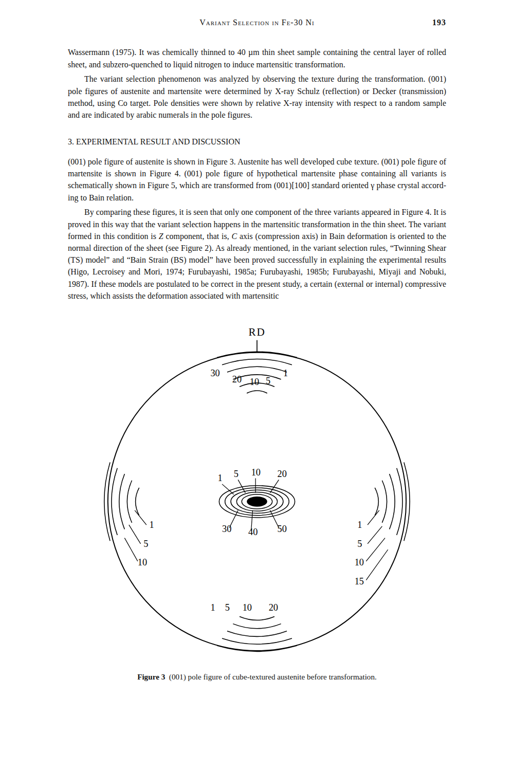Variant Selection in Fe-30 Ni 193
Wassermann (1975). It was chemically thinned to 40 µm thin sheet sample containing the central layer of rolled sheet, and subzero-quenched to liquid nitrogen to induce martensitic transformation.
The variant selection phenomenon was analyzed by observing the texture during the transformation. (001) pole figures of austenite and martensite were determined by X-ray Schulz (reflection) or Decker (transmission) method, using Co target. Pole densities were shown by relative X-ray intensity with respect to a random sample and are indicated by arabic numerals in the pole figures.
3. Experimental Result and Discussion
(001) pole figure of austenite is shown in Figure 3. Austenite has well developed cube texture. (001) pole figure of martensite is shown in Figure 4. (001) pole figure of hypothetical martensite phase containing all variants is schematically shown in Figure 5, which are transformed from (001)[100] standard oriented γ phase crystal according to Bain relation.
By comparing these figures, it is seen that only one component of the three variants appeared in Figure 4. It is proved in this way that the variant selection happens in the martensitic transformation in the thin sheet. The variant formed in this condition is Z component, that is, C axis (compression axis) in Bain deformation is oriented to the normal direction of the sheet (see Figure 2). As already mentioned, in the variant selection rules, “Twinning Shear (TS) model” and “Bain Strain (BS) model” have been proved successfully in explaining the experimental results (Higo, Lecroisey and Mori, 1974; Furubayashi, 1985a; Furubayashi, 1985b; Furubayashi, Miyaji and Nobuki, 1987). If these models are postulated to be correct in the present study, a certain (external or internal) compressive stress, which assists the deformation associated with martensitic
(001) pole figure of cube-textured austenite Stereographic projection circle with RD marked at top; concentric contour sets labelled 1, 5, 10, 20, 30, 40, 50 at the centre and at the four rim positions. RD 30 20 10 5 1 1 5 10 20 1 5 10 1 5 10 15 1 5 10 20 30 40 50
Figure 3 (001) pole figure of cube-textured austenite before transformation.